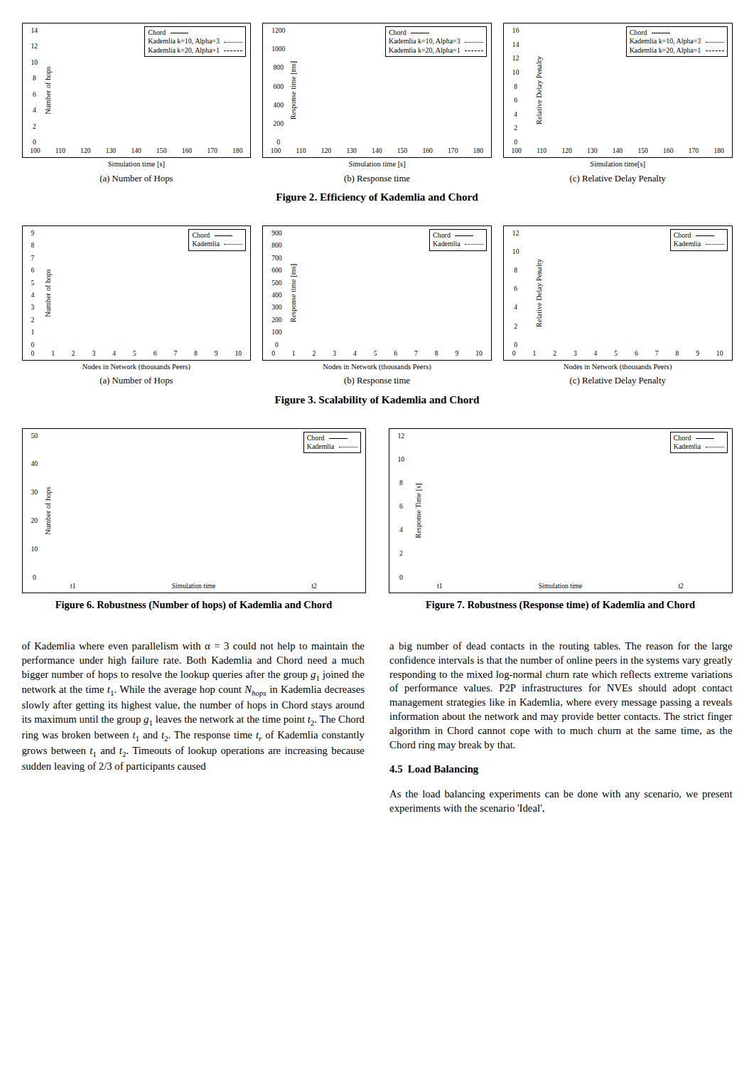Chord
Kademlia k=10, Alpha=3
Kademlia k=20, Alpha=1
Number of hops
14121086420
100110120130140150160170180
Simulation time [s]
(a) Number of Hops
Chord
Kademlia k=10, Alpha=3
Kademlia k=20, Alpha=1
Response time [ms]
120010008006004002000
100110120130140150160170180
Simulation time [s]
(b) Response time
Chord
Kademlia k=10, Alpha=3
Kademlia k=20, Alpha=1
Relative Delay Penalty
1614121086420
100110120130140150160170180
Simulation time[s]
(c) Relative Delay Penalty
Figure 2. Efficiency of Kademlia and Chord
Chord
Kademlia
Number of hops
9876543210
012345678910
Nodes in Network (thousands Peers)
(a) Number of Hops
Chord
Kademlia
Response time [ms]
9008007006005004003002001000
012345678910
Nodes in Network (thousands Peers)
(b) Response time
Chord
Kademlia
Relative Delay Penalty
121086420
012345678910
Nodes in Network (thousands Peers)
(c) Relative Delay Penalty
Figure 3. Scalability of Kademlia and Chord
Chord
Kademlia
Number of hops
50403020100
t1 Simulation time t2
Figure 6. Robustness (Number of hops) of Kademlia and Chord
Chord
Kademlia
Response Time [s]
121086420
t1 Simulation time t2
Figure 7. Robustness (Response time) of Kademlia and Chord
of Kademlia where even parallelism with α = 3 could not help to maintain the performance under high failure rate. Both Kademlia and Chord need a much bigger number of hops to resolve the lookup queries after the group g1 joined the network at the time t1. While the average hop count Nhops in Kademlia decreases slowly after getting its highest value, the number of hops in Chord stays around its maximum until the group g1 leaves the network at the time point t2. The Chord ring was broken between t1 and t2. The response time tr of Kademlia constantly grows between t1 and t2. Timeouts of lookup operations are increasing because sudden leaving of 2/3 of participants caused
a big number of dead contacts in the routing tables. The reason for the large confidence intervals is that the number of online peers in the systems vary greatly responding to the mixed log-normal churn rate which reflects extreme variations of performance values. P2P infrastructures for NVEs should adopt contact management strategies like in Kademlia, where every message passing a reveals information about the network and may provide better contacts. The strict finger algorithm in Chord cannot cope with to much churn at the same time, as the Chord ring may break by that.
4.5 Load Balancing
As the load balancing experiments can be done with any scenario, we present experiments with the scenario 'Ideal',